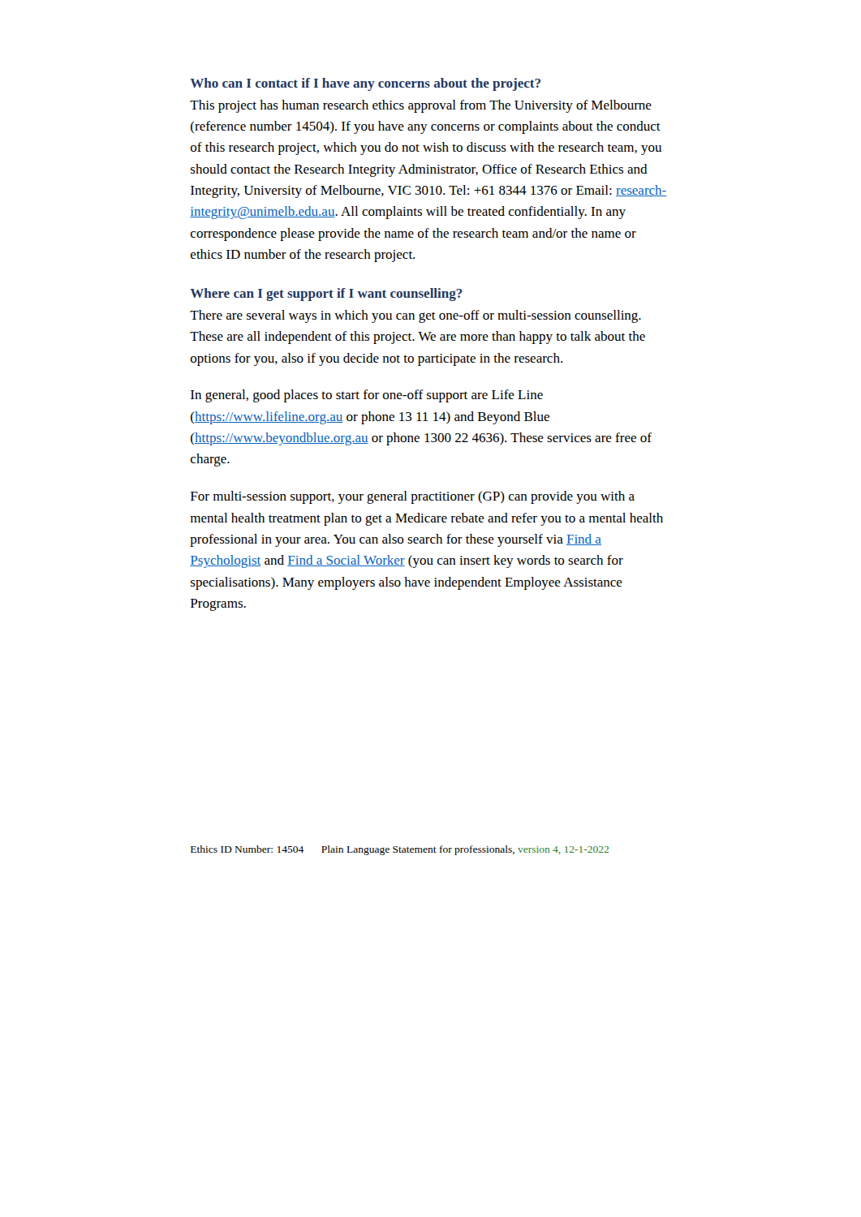Who can I contact if I have any concerns about the project?
This project has human research ethics approval from The University of Melbourne (reference number 14504). If you have any concerns or complaints about the conduct of this research project, which you do not wish to discuss with the research team, you should contact the Research Integrity Administrator, Office of Research Ethics and Integrity, University of Melbourne, VIC 3010. Tel: +61 8344 1376 or Email: research-integrity@unimelb.edu.au. All complaints will be treated confidentially. In any correspondence please provide the name of the research team and/or the name or ethics ID number of the research project.
Where can I get support if I want counselling?
There are several ways in which you can get one-off or multi-session counselling. These are all independent of this project. We are more than happy to talk about the options for you, also if you decide not to participate in the research.
In general, good places to start for one-off support are Life Line (https://www.lifeline.org.au or phone 13 11 14) and Beyond Blue (https://www.beyondblue.org.au or phone 1300 22 4636). These services are free of charge.
For multi-session support, your general practitioner (GP) can provide you with a mental health treatment plan to get a Medicare rebate and refer you to a mental health professional in your area. You can also search for these yourself via Find a Psychologist and Find a Social Worker (you can insert key words to search for specialisations). Many employers also have independent Employee Assistance Programs.
Ethics ID Number: 14504 Plain Language Statement for professionals, version 4, 12-1-2022